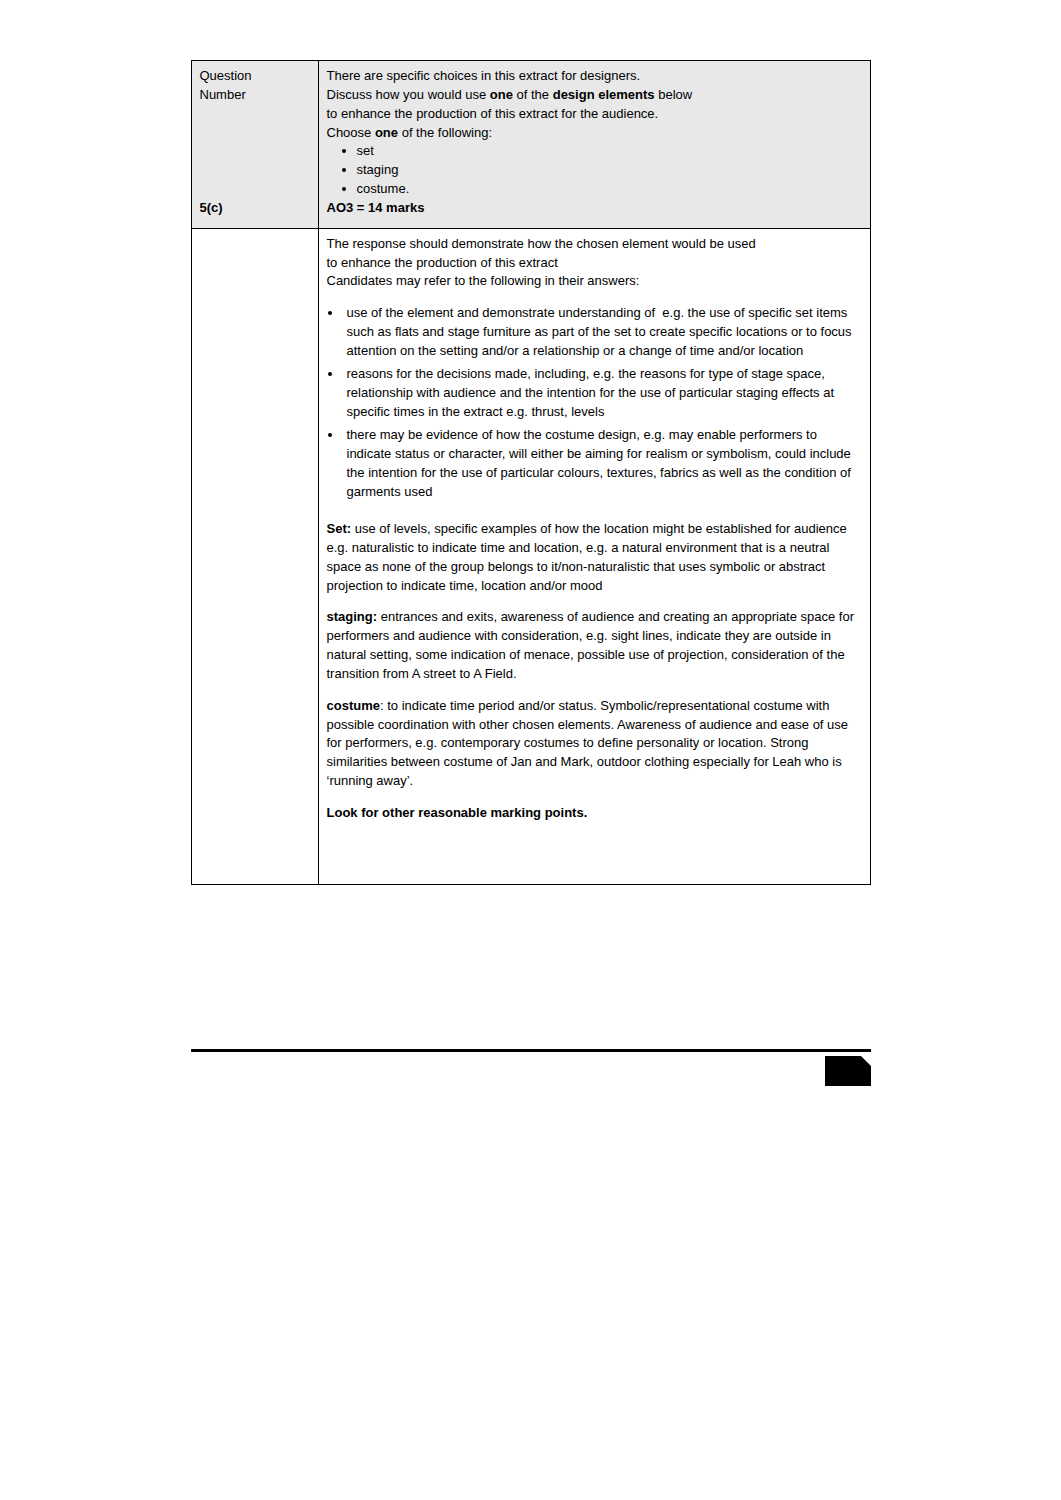| Question Number 5(c) | There are specific choices in this extract for designers. Discuss how you would use one of the design elements below to enhance the production of this extract for the audience. Choose one of the following: set staging costume. AO3 = 14 marks |
| | The response should demonstrate how the chosen element would be used to enhance the production of this extract Candidates may refer to the following in their answers: use of the element and demonstrate understanding of e.g. the use of specific set items such as flats and stage furniture as part of the set to create specific locations or to focus attention on the setting and/or a relationship or a change of time and/or location reasons for the decisions made, including, e.g. the reasons for type of stage space, relationship with audience and the intention for the use of particular staging effects at specific times in the extract e.g. thrust, levels there may be evidence of how the costume design, e.g. may enable performers to indicate status or character, will either be aiming for realism or symbolism, could include the intention for the use of particular colours, textures, fabrics as well as the condition of garments used Set: use of levels, specific examples of how the location might be established for audience e.g. naturalistic to indicate time and location, e.g. a natural environment that is a neutral space as none of the group belongs to it/non-naturalistic that uses symbolic or abstract projection to indicate time, location and/or mood staging: entrances and exits, awareness of audience and creating an appropriate space for performers and audience with consideration, e.g. sight lines, indicate they are outside in natural setting, some indication of menace, possible use of projection, consideration of the transition from A street to A Field. costume : to indicate time period and/or status. Symbolic/representational costume with possible coordination with other chosen elements. Awareness of audience and ease of use for performers, e.g. contemporary costumes to define personality or location. Strong similarities between costume of Jan and Mark, outdoor clothing especially for Leah who is ‘running away’. Look for other reasonable marking points. |